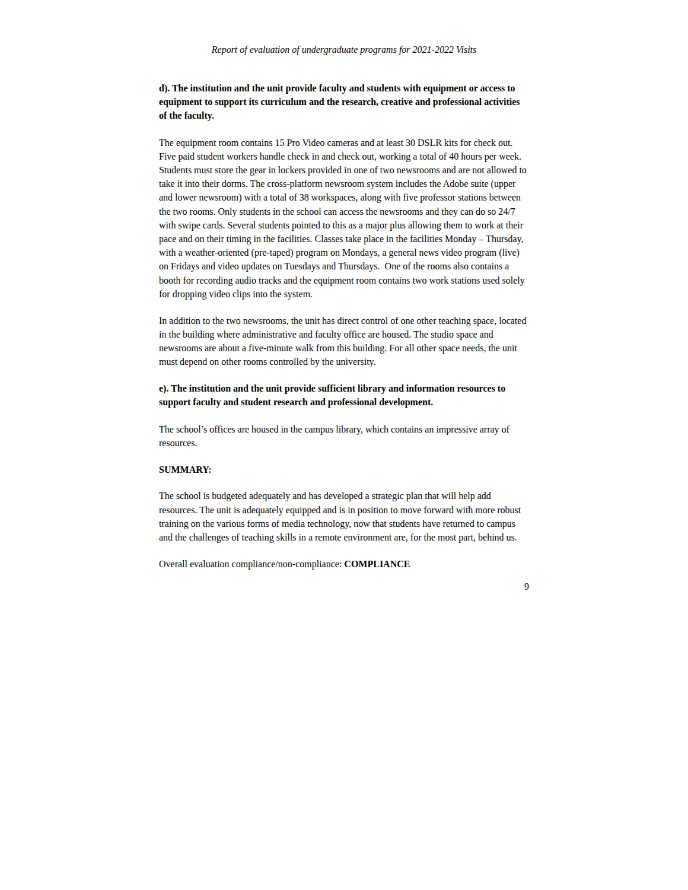Report of evaluation of undergraduate programs for 2021-2022 Visits
d). The institution and the unit provide faculty and students with equipment or access to equipment to support its curriculum and the research, creative and professional activities of the faculty.
The equipment room contains 15 Pro Video cameras and at least 30 DSLR kits for check out. Five paid student workers handle check in and check out, working a total of 40 hours per week. Students must store the gear in lockers provided in one of two newsrooms and are not allowed to take it into their dorms. The cross-platform newsroom system includes the Adobe suite (upper and lower newsroom) with a total of 38 workspaces, along with five professor stations between the two rooms. Only students in the school can access the newsrooms and they can do so 24/7 with swipe cards. Several students pointed to this as a major plus allowing them to work at their pace and on their timing in the facilities. Classes take place in the facilities Monday – Thursday, with a weather-oriented (pre-taped) program on Mondays, a general news video program (live) on Fridays and video updates on Tuesdays and Thursdays. One of the rooms also contains a booth for recording audio tracks and the equipment room contains two work stations used solely for dropping video clips into the system.
In addition to the two newsrooms, the unit has direct control of one other teaching space, located in the building where administrative and faculty office are housed. The studio space and newsrooms are about a five-minute walk from this building. For all other space needs, the unit must depend on other rooms controlled by the university.
e). The institution and the unit provide sufficient library and information resources to support faculty and student research and professional development.
The school’s offices are housed in the campus library, which contains an impressive array of resources.
SUMMARY:
The school is budgeted adequately and has developed a strategic plan that will help add resources. The unit is adequately equipped and is in position to move forward with more robust training on the various forms of media technology, now that students have returned to campus and the challenges of teaching skills in a remote environment are, for the most part, behind us.
Overall evaluation compliance/non-compliance: COMPLIANCE
9